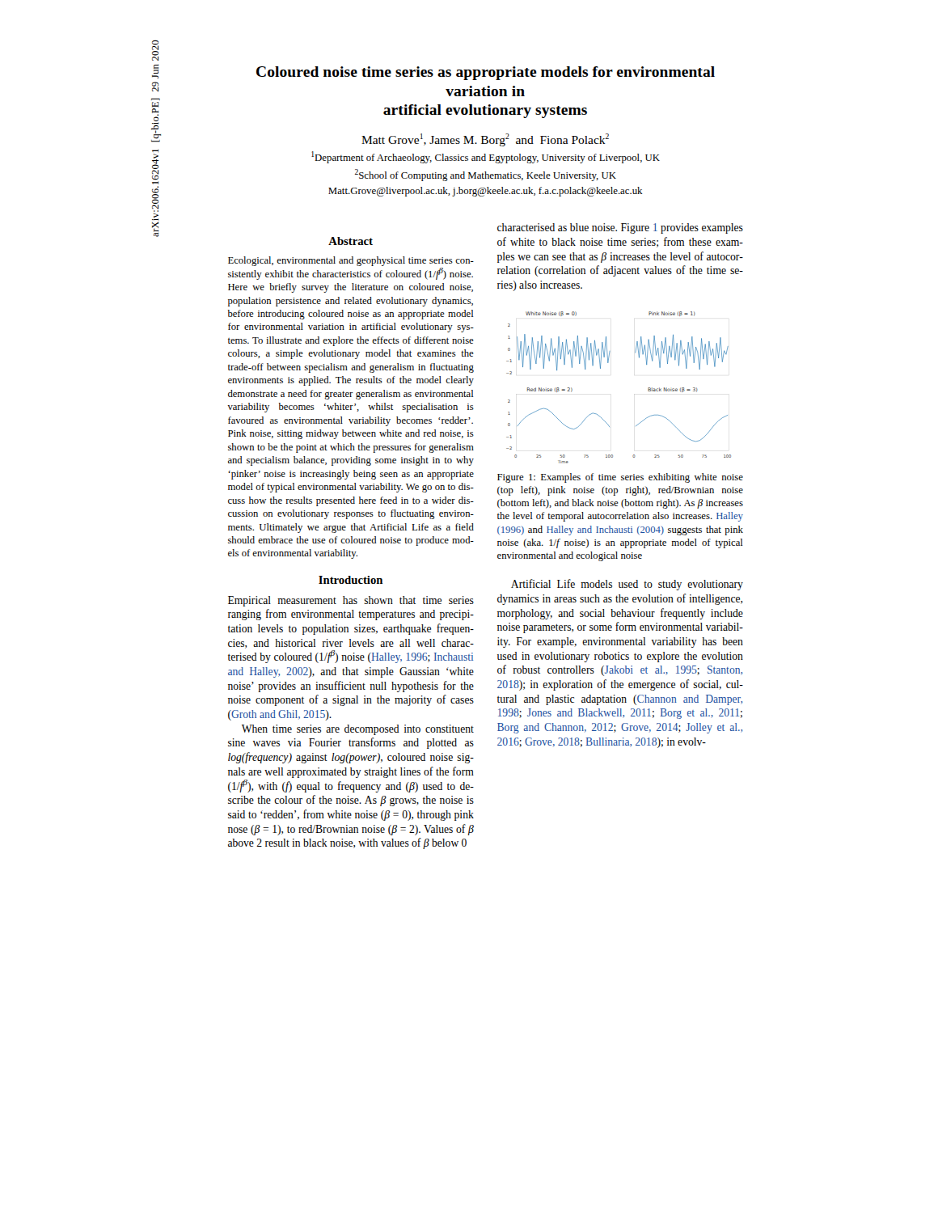arXiv:2006.16204v1 [q-bio.PE] 29 Jun 2020
Coloured noise time series as appropriate models for environmental variation in
artificial evolutionary systems
Matt Grove1, James M. Borg2 and Fiona Polack2
1 Department of Archaeology, Classics and Egyptology, University of Liverpool, UK
2 School of Computing and Mathematics, Keele University, UK
Matt.Grove@liverpool.ac.uk, j.borg@keele.ac.uk, f.a.c.polack@keele.ac.uk
Abstract
Ecological, environmental and geophysical time series consistently exhibit the characteristics of coloured (1/fβ) noise. Here we briefly survey the literature on coloured noise, population persistence and related evolutionary dynamics, before introducing coloured noise as an appropriate model for environmental variation in artificial evolutionary systems. To illustrate and explore the effects of different noise colours, a simple evolutionary model that examines the trade-off between specialism and generalism in fluctuating environments is applied. The results of the model clearly demonstrate a need for greater generalism as environmental variability becomes ‘whiter’, whilst specialisation is favoured as environmental variability becomes ‘redder’. Pink noise, sitting midway between white and red noise, is shown to be the point at which the pressures for generalism and specialism balance, providing some insight in to why ‘pinker’ noise is increasingly being seen as an appropriate model of typical environmental variability. We go on to discuss how the results presented here feed in to a wider discussion on evolutionary responses to fluctuating environments. Ultimately we argue that Artificial Life as a field should embrace the use of coloured noise to produce models of environmental variability.
Introduction
Empirical measurement has shown that time series ranging from environmental temperatures and precipitation levels to population sizes, earthquake frequencies, and historical river levels are all well characterised by coloured (1/fβ) noise (Halley, 1996; Inchausti and Halley, 2002), and that simple Gaussian ‘white noise’ provides an insufficient null hypothesis for the noise component of a signal in the majority of cases (Groth and Ghil, 2015).
When time series are decomposed into constituent sine waves via Fourier transforms and plotted as log(frequency) against log(power), coloured noise signals are well approximated by straight lines of the form (1/fβ), with (f) equal to frequency and (β) used to describe the colour of the noise. As β grows, the noise is said to ‘redden’, from white noise (β = 0), through pink nose (β = 1), to red/Brownian noise (β = 2). Values of β above 2 result in black noise, with values of β below 0
characterised as blue noise. Figure 1 provides examples of white to black noise time series; from these examples we can see that as β increases the level of autocorrelation (correlation of adjacent values of the time series) also increases.
Figure 1: Examples of time series exhibiting white noise (top left), pink noise (top right), red/Brownian noise (bottom left), and black noise (bottom right). As β increases the level of temporal autocorrelation also increases. Halley (1996) and Halley and Inchausti (2004) suggests that pink noise (aka. 1/f noise) is an appropriate model of typical environmental and ecological noise
Artificial Life models used to study evolutionary dynamics in areas such as the evolution of intelligence, morphology, and social behaviour frequently include noise parameters, or some form environmental variability. For example, environmental variability has been used in evolutionary robotics to explore the evolution of robust controllers (Jakobi et al., 1995; Stanton, 2018); in exploration of the emergence of social, cultural and plastic adaptation (Channon and Damper, 1998; Jones and Blackwell, 2011; Borg et al., 2011; Borg and Channon, 2012; Grove, 2014; Jolley et al., 2016; Grove, 2018; Bullinaria, 2018); in evolv-